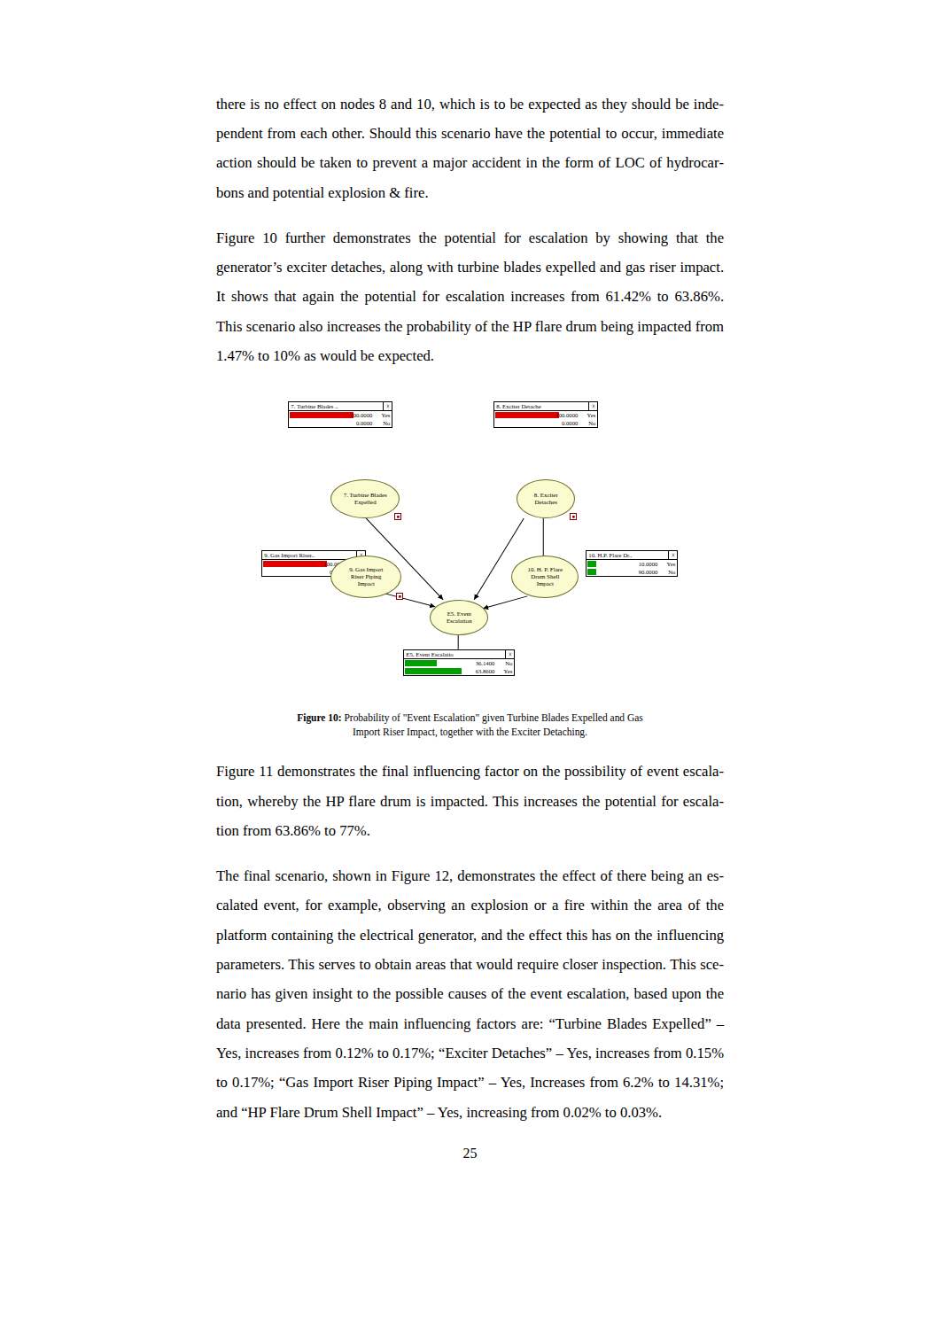there is no effect on nodes 8 and 10, which is to be expected as they should be independent from each other. Should this scenario have the potential to occur, immediate action should be taken to prevent a major accident in the form of LOC of hydrocarbons and potential explosion & fire.
Figure 10 further demonstrates the potential for escalation by showing that the generator’s exciter detaches, along with turbine blades expelled and gas riser impact. It shows that again the potential for escalation increases from 61.42% to 63.86%. This scenario also increases the probability of the HP flare drum being impacted from 1.47% to 10% as would be expected.
7. Turbine Blades ..☓
100.0000 Yes
0.0000 No
8. Exciter Detache☓
100.0000 Yes
0.0000 No
7. Turbine Blades
Expelled ■
8. Exciter
Detaches ■
9. Gas Import Riser..☓
100.0000 Yes
0.0000 No
9. Gas Import
Riser Piping
Impact ■
10. H. P. Flare
Drum Shell
Impact
10. H.P. Flare Dr..☓
10.0000 Yes
90.0000 No
E5. Event
Escalation
E5. Event Escalatio☓
36.1400 No
63.8600 Yes
Figure 10: Probability of "Event Escalation" given Turbine Blades Expelled and Gas
Import Riser Impact, together with the Exciter Detaching.
Figure 11 demonstrates the final influencing factor on the possibility of event escalation, whereby the HP flare drum is impacted. This increases the potential for escalation from 63.86% to 77%.
The final scenario, shown in Figure 12, demonstrates the effect of there being an escalated event, for example, observing an explosion or a fire within the area of the platform containing the electrical generator, and the effect this has on the influencing parameters. This serves to obtain areas that would require closer inspection. This scenario has given insight to the possible causes of the event escalation, based upon the data presented. Here the main influencing factors are: “Turbine Blades Expelled” – Yes, increases from 0.12% to 0.17%; “Exciter Detaches” – Yes, increases from 0.15% to 0.17%; “Gas Import Riser Piping Impact” – Yes, Increases from 6.2% to 14.31%; and “HP Flare Drum Shell Impact” – Yes, increasing from 0.02% to 0.03%.
25